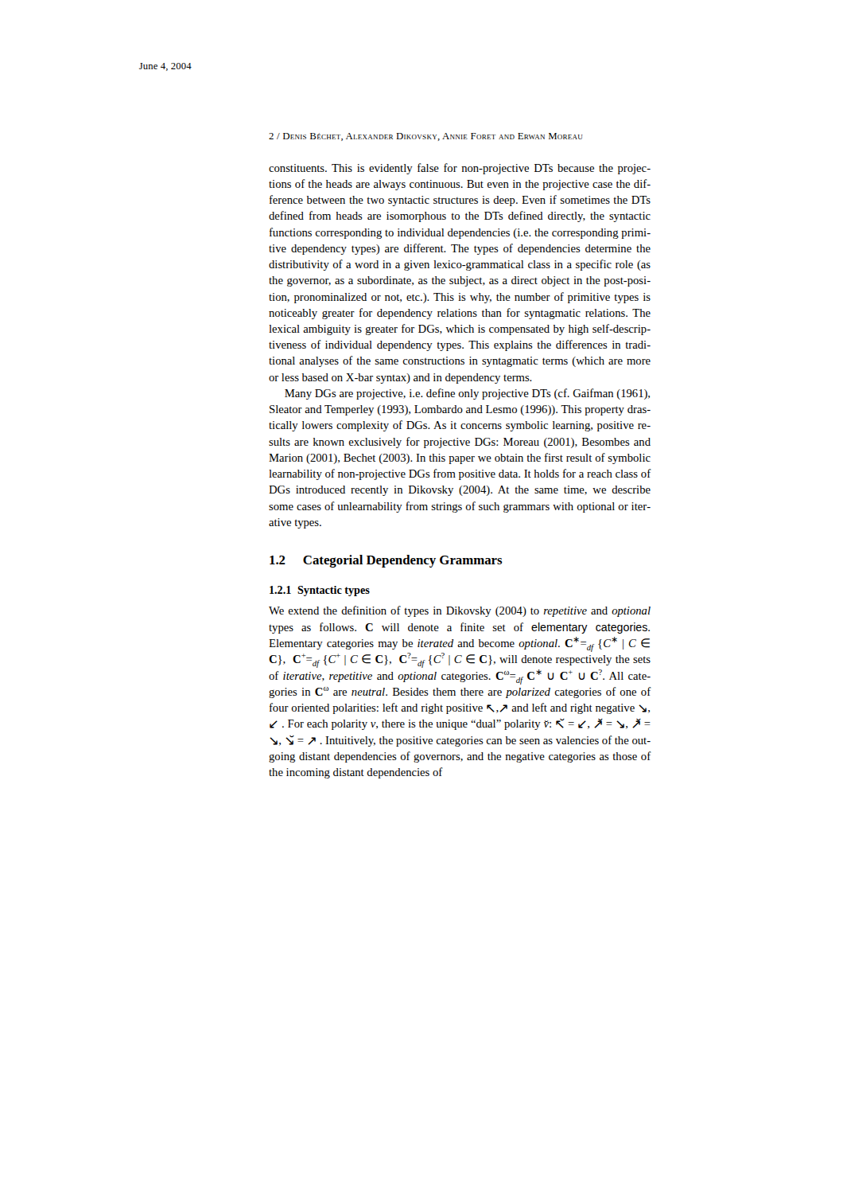June 4, 2004
2 / Denis Béchet, Alexander Dikovsky, Annie Foret and Erwan Moreau
constituents. This is evidently false for non-projective DTs because the projections of the heads are always continuous. But even in the projective case the difference between the two syntactic structures is deep. Even if sometimes the DTs defined from heads are isomorphous to the DTs defined directly, the syntactic functions corresponding to individual dependencies (i.e. the corresponding primitive dependency types) are different. The types of dependencies determine the distributivity of a word in a given lexico-grammatical class in a specific role (as the governor, as a subordinate, as the subject, as a direct object in the post-position, pronominalized or not, etc.). This is why, the number of primitive types is noticeably greater for dependency relations than for syntagmatic relations. The lexical ambiguity is greater for DGs, which is compensated by high self-descriptiveness of individual dependency types. This explains the differences in traditional analyses of the same constructions in syntagmatic terms (which are more or less based on X-bar syntax) and in dependency terms.
Many DGs are projective, i.e. define only projective DTs (cf. Gaifman (1961), Sleator and Temperley (1993), Lombardo and Lesmo (1996)). This property drastically lowers complexity of DGs. As it concerns symbolic learning, positive results are known exclusively for projective DGs: Moreau (2001), Besombes and Marion (2001), Bechet (2003). In this paper we obtain the first result of symbolic learnability of non-projective DGs from positive data. It holds for a reach class of DGs introduced recently in Dikovsky (2004). At the same time, we describe some cases of unlearnability from strings of such grammars with optional or iterative types.
1.2 Categorial Dependency Grammars
1.2.1 Syntactic types
We extend the definition of types in Dikovsky (2004) to repetitive and optional types as follows. C will denote a finite set of elementary categories. Elementary categories may be iterated and become optional. C∗=df {C∗ | C ∈ C}, C+=df {C+ | C ∈ C}, C?=df {C? | C ∈ C}, will denote respectively the sets of iterative, repetitive and optional categories. Cω=df C∗ ∪ C+ ∪ C?. All categories in Cω are neutral. Besides them there are polarized categories of one of four oriented polarities: left and right positive ↖,↗ and left and right negative ↘,↙ . For each polarity v, there is the unique “dual” polarity v̆: ↖̆ = ↙, ↗̆ = ↘, ↗̆ = ↘, ↘̆ = ↗ . Intuitively, the positive categories can be seen as valencies of the outgoing distant dependencies of governors, and the negative categories as those of the incoming distant dependencies of